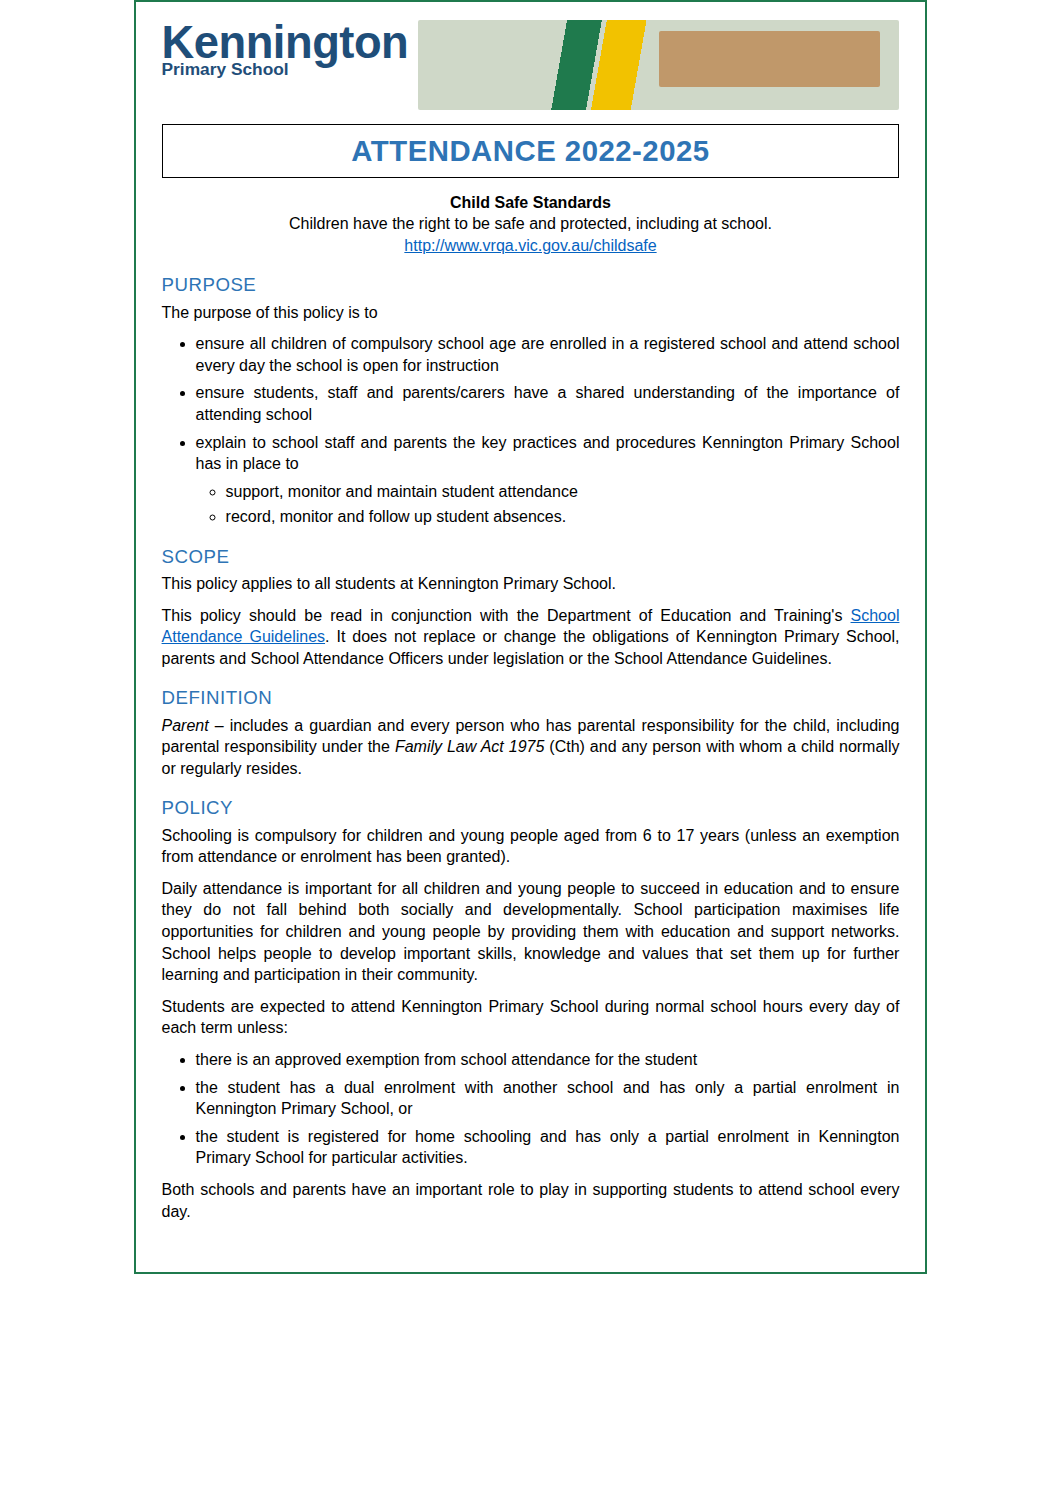Kennington
Primary School
ATTENDANCE 2022-2025
Child Safe Standards
Children have the right to be safe and protected, including at school.
http://www.vrqa.vic.gov.au/childsafe
PURPOSE
The purpose of this policy is to
ensure all children of compulsory school age are enrolled in a registered school and attend school every day the school is open for instruction
ensure students, staff and parents/carers have a shared understanding of the importance of attending school
explain to school staff and parents the key practices and procedures Kennington Primary School has in place to
support, monitor and maintain student attendance
record, monitor and follow up student absences.
SCOPE
This policy applies to all students at Kennington Primary School.
This policy should be read in conjunction with the Department of Education and Training's School Attendance Guidelines. It does not replace or change the obligations of Kennington Primary School, parents and School Attendance Officers under legislation or the School Attendance Guidelines.
DEFINITION
Parent – includes a guardian and every person who has parental responsibility for the child, including parental responsibility under the Family Law Act 1975 (Cth) and any person with whom a child normally or regularly resides.
POLICY
Schooling is compulsory for children and young people aged from 6 to 17 years (unless an exemption from attendance or enrolment has been granted).
Daily attendance is important for all children and young people to succeed in education and to ensure they do not fall behind both socially and developmentally. School participation maximises life opportunities for children and young people by providing them with education and support networks. School helps people to develop important skills, knowledge and values that set them up for further learning and participation in their community.
Students are expected to attend Kennington Primary School during normal school hours every day of each term unless:
there is an approved exemption from school attendance for the student
the student has a dual enrolment with another school and has only a partial enrolment in Kennington Primary School, or
the student is registered for home schooling and has only a partial enrolment in Kennington Primary School for particular activities.
Both schools and parents have an important role to play in supporting students to attend school every day.